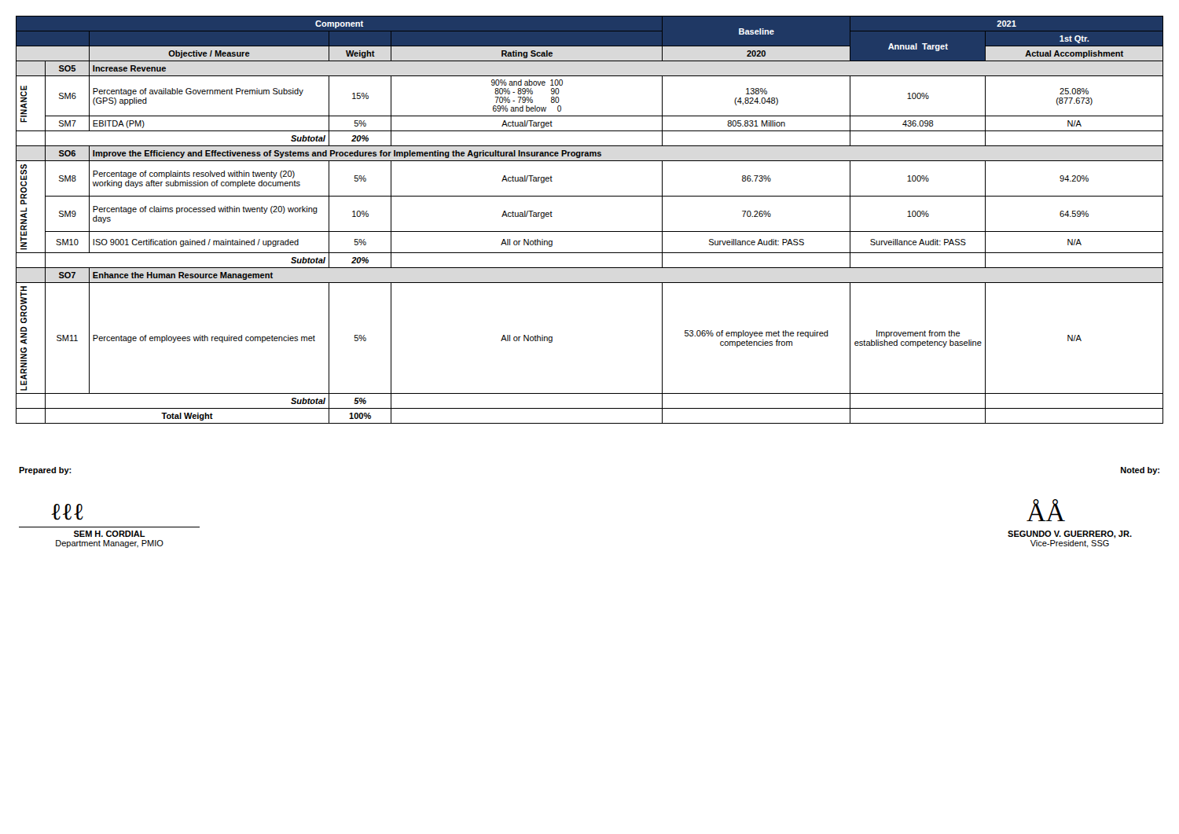| Component | Baseline | 2021 |
| --- | --- | --- |
| | | | | Annual Target | 1st Qtr. |
| | Objective / Measure | Weight | Rating Scale | 2020 | Actual Accomplishment |
| | SO5 | Increase Revenue |
| FINANCE | SM6 | Percentage of available Government Premium Subsidy (GPS) applied | 15% | 90% and above 100 80% - 89% 90 70% - 79% 80 69% and below 0 | 138% (4,824.048) | 100% | 25.08% (877.673) |
| SM7 | EBITDA (PM) | 5% | Actual/Target | 805.831 Million | 436.098 | N/A |
| | Subtotal | 20% | | | | |
| | SO6 | Improve the Efficiency and Effectiveness of Systems and Procedures for Implementing the Agricultural Insurance Programs |
| INTERNAL PROCESS | SM8 | Percentage of complaints resolved within twenty (20) working days after submission of complete documents | 5% | Actual/Target | 86.73% | 100% | 94.20% |
| SM9 | Percentage of claims processed within twenty (20) working days | 10% | Actual/Target | 70.26% | 100% | 64.59% |
| SM10 | ISO 9001 Certification gained / maintained / upgraded | 5% | All or Nothing | Surveillance Audit: PASS | Surveillance Audit: PASS | N/A |
| | Subtotal | 20% | | | | |
| | SO7 | Enhance the Human Resource Management |
| LEARNING AND GROWTH | SM11 | Percentage of employees with required competencies met | 5% | All or Nothing | 53.06% of employee met the required competencies from | Improvement from the established competency baseline | N/A |
| | Subtotal | 5% | | | | |
| | Total Weight | 100% | | | | |
| Prepared by: | Noted by: |
| ℓℓℓ SEM H. CORDIAL Department Manager, PMIO | ÅÅ SEGUNDO V. GUERRERO, JR. Vice-President, SSG |